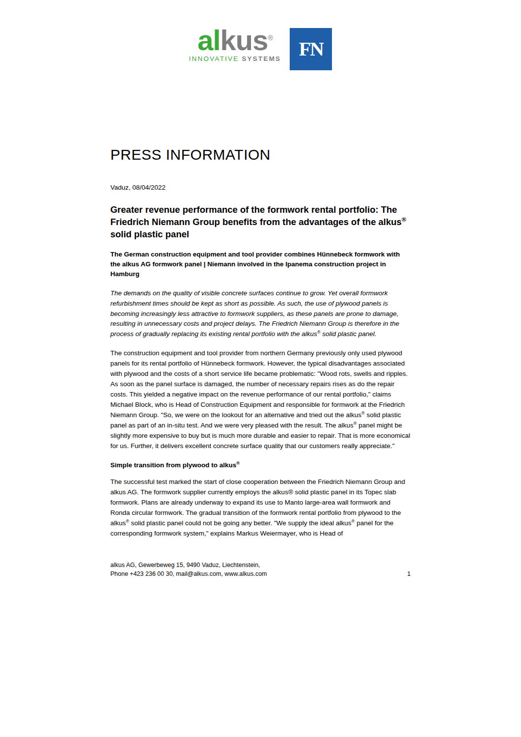al kus®
INNOVATIVE SYSTEMS
FN
PRESS INFORMATION
Vaduz, 08/04/2022
Greater revenue performance of the formwork rental portfolio: The Friedrich Niemann Group benefits from the advantages of the alkus® solid plastic panel
The German construction equipment and tool provider combines Hünnebeck formwork with the alkus AG formwork panel | Niemann involved in the Ipanema construction project in Hamburg
The demands on the quality of visible concrete surfaces continue to grow. Yet overall formwork refurbishment times should be kept as short as possible. As such, the use of plywood panels is becoming increasingly less attractive to formwork suppliers, as these panels are prone to damage, resulting in unnecessary costs and project delays. The Friedrich Niemann Group is therefore in the process of gradually replacing its existing rental portfolio with the alkus® solid plastic panel.
The construction equipment and tool provider from northern Germany previously only used plywood panels for its rental portfolio of Hünnebeck formwork. However, the typical disadvantages associated with plywood and the costs of a short service life became problematic: "Wood rots, swells and ripples. As soon as the panel surface is damaged, the number of necessary repairs rises as do the repair costs. This yielded a negative impact on the revenue performance of our rental portfolio," claims Michael Block, who is Head of Construction Equipment and responsible for formwork at the Friedrich Niemann Group. "So, we were on the lookout for an alternative and tried out the alkus® solid plastic panel as part of an in-situ test. And we were very pleased with the result. The alkus® panel might be slightly more expensive to buy but is much more durable and easier to repair. That is more economical for us. Further, it delivers excellent concrete surface quality that our customers really appreciate."
Simple transition from plywood to alkus®
The successful test marked the start of close cooperation between the Friedrich Niemann Group and alkus AG. The formwork supplier currently employs the alkus® solid plastic panel in its Topec slab formwork. Plans are already underway to expand its use to Manto large-area wall formwork and Ronda circular formwork. The gradual transition of the formwork rental portfolio from plywood to the alkus® solid plastic panel could not be going any better. "We supply the ideal alkus® panel for the corresponding formwork system," explains Markus Weiermayer, who is Head of
alkus AG, Gewerbeweg 15, 9490 Vaduz, Liechtenstein,
Phone +423 236 00 30, mail@alkus.com, www.alkus.com
1